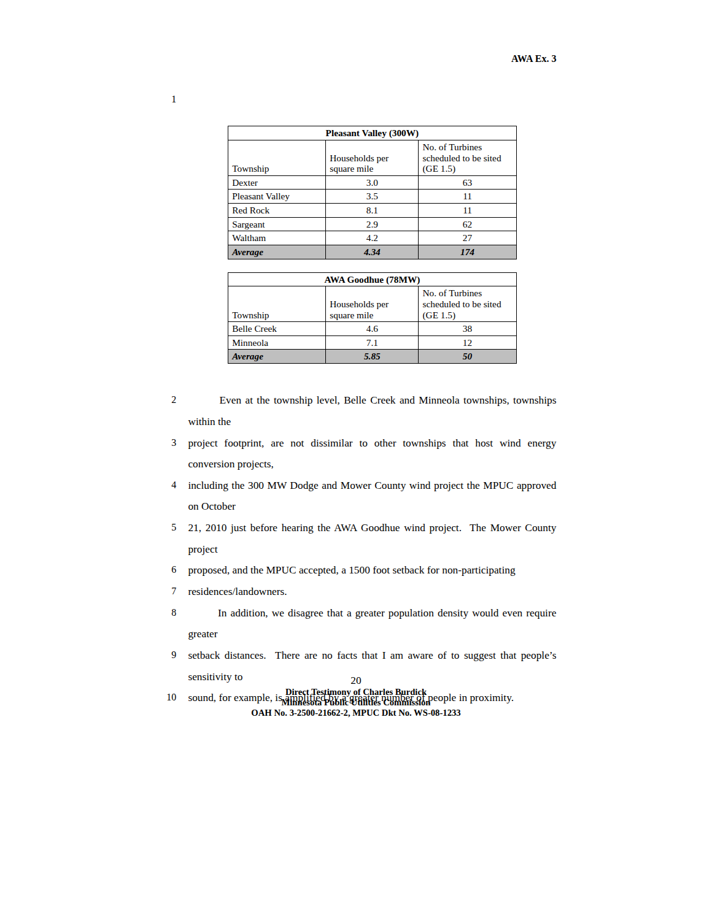AWA Ex. 3
1
| Pleasant Valley (300W) |
| --- |
| Township | Households per square mile | No. of Turbines scheduled to be sited (GE 1.5) |
| Dexter | 3.0 | 63 |
| Pleasant Valley | 3.5 | 11 |
| Red Rock | 8.1 | 11 |
| Sargeant | 2.9 | 62 |
| Waltham | 4.2 | 27 |
| Average | 4.34 | 174 |
| AWA Goodhue (78MW) |
| --- |
| Township | Households per square mile | No. of Turbines scheduled to be sited (GE 1.5) |
| Belle Creek | 4.6 | 38 |
| Minneola | 7.1 | 12 |
| Average | 5.85 | 50 |
2 Even at the township level, Belle Creek and Minneola townships, townships within the
3 project footprint, are not dissimilar to other townships that host wind energy conversion projects,
4 including the 300 MW Dodge and Mower County wind project the MPUC approved on October
5 21, 2010 just before hearing the AWA Goodhue wind project. The Mower County project
6 proposed, and the MPUC accepted, a 1500 foot setback for non-participating
7 residences/landowners.
8 In addition, we disagree that a greater population density would even require greater
9 setback distances. There are no facts that I am aware of to suggest that people’s sensitivity to
10 sound, for example, is amplified by a greater number of people in proximity.
20
Direct Testimony of Charles Burdick
Minnesota Public Utilities Commission
OAH No. 3-2500-21662-2, MPUC Dkt No. WS-08-1233